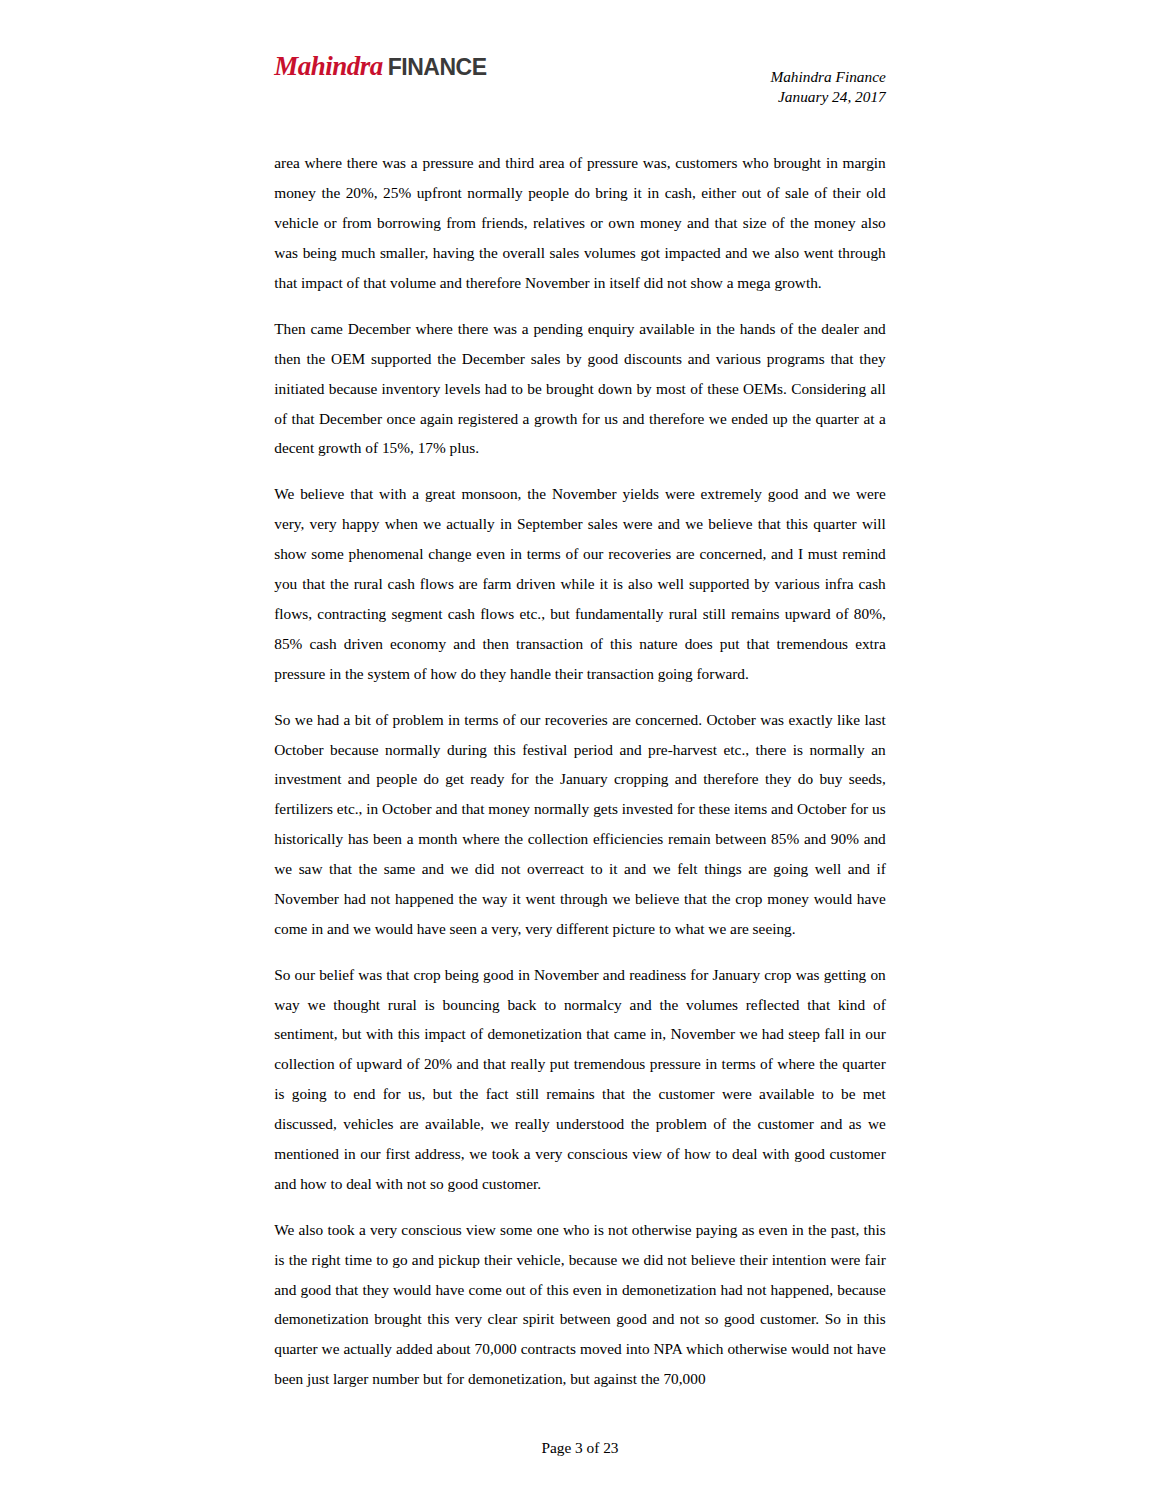Mahindra FINANCE
Mahindra Finance
January 24, 2017
area where there was a pressure and third area of pressure was, customers who brought in margin money the 20%, 25% upfront normally people do bring it in cash, either out of sale of their old vehicle or from borrowing from friends, relatives or own money and that size of the money also was being much smaller, having the overall sales volumes got impacted and we also went through that impact of that volume and therefore November in itself did not show a mega growth.
Then came December where there was a pending enquiry available in the hands of the dealer and then the OEM supported the December sales by good discounts and various programs that they initiated because inventory levels had to be brought down by most of these OEMs. Considering all of that December once again registered a growth for us and therefore we ended up the quarter at a decent growth of 15%, 17% plus.
We believe that with a great monsoon, the November yields were extremely good and we were very, very happy when we actually in September sales were and we believe that this quarter will show some phenomenal change even in terms of our recoveries are concerned, and I must remind you that the rural cash flows are farm driven while it is also well supported by various infra cash flows, contracting segment cash flows etc., but fundamentally rural still remains upward of 80%, 85% cash driven economy and then transaction of this nature does put that tremendous extra pressure in the system of how do they handle their transaction going forward.
So we had a bit of problem in terms of our recoveries are concerned. October was exactly like last October because normally during this festival period and pre-harvest etc., there is normally an investment and people do get ready for the January cropping and therefore they do buy seeds, fertilizers etc., in October and that money normally gets invested for these items and October for us historically has been a month where the collection efficiencies remain between 85% and 90% and we saw that the same and we did not overreact to it and we felt things are going well and if November had not happened the way it went through we believe that the crop money would have come in and we would have seen a very, very different picture to what we are seeing.
So our belief was that crop being good in November and readiness for January crop was getting on way we thought rural is bouncing back to normalcy and the volumes reflected that kind of sentiment, but with this impact of demonetization that came in, November we had steep fall in our collection of upward of 20% and that really put tremendous pressure in terms of where the quarter is going to end for us, but the fact still remains that the customer were available to be met discussed, vehicles are available, we really understood the problem of the customer and as we mentioned in our first address, we took a very conscious view of how to deal with good customer and how to deal with not so good customer.
We also took a very conscious view some one who is not otherwise paying as even in the past, this is the right time to go and pickup their vehicle, because we did not believe their intention were fair and good that they would have come out of this even in demonetization had not happened, because demonetization brought this very clear spirit between good and not so good customer. So in this quarter we actually added about 70,000 contracts moved into NPA which otherwise would not have been just larger number but for demonetization, but against the 70,000
Page 3 of 23